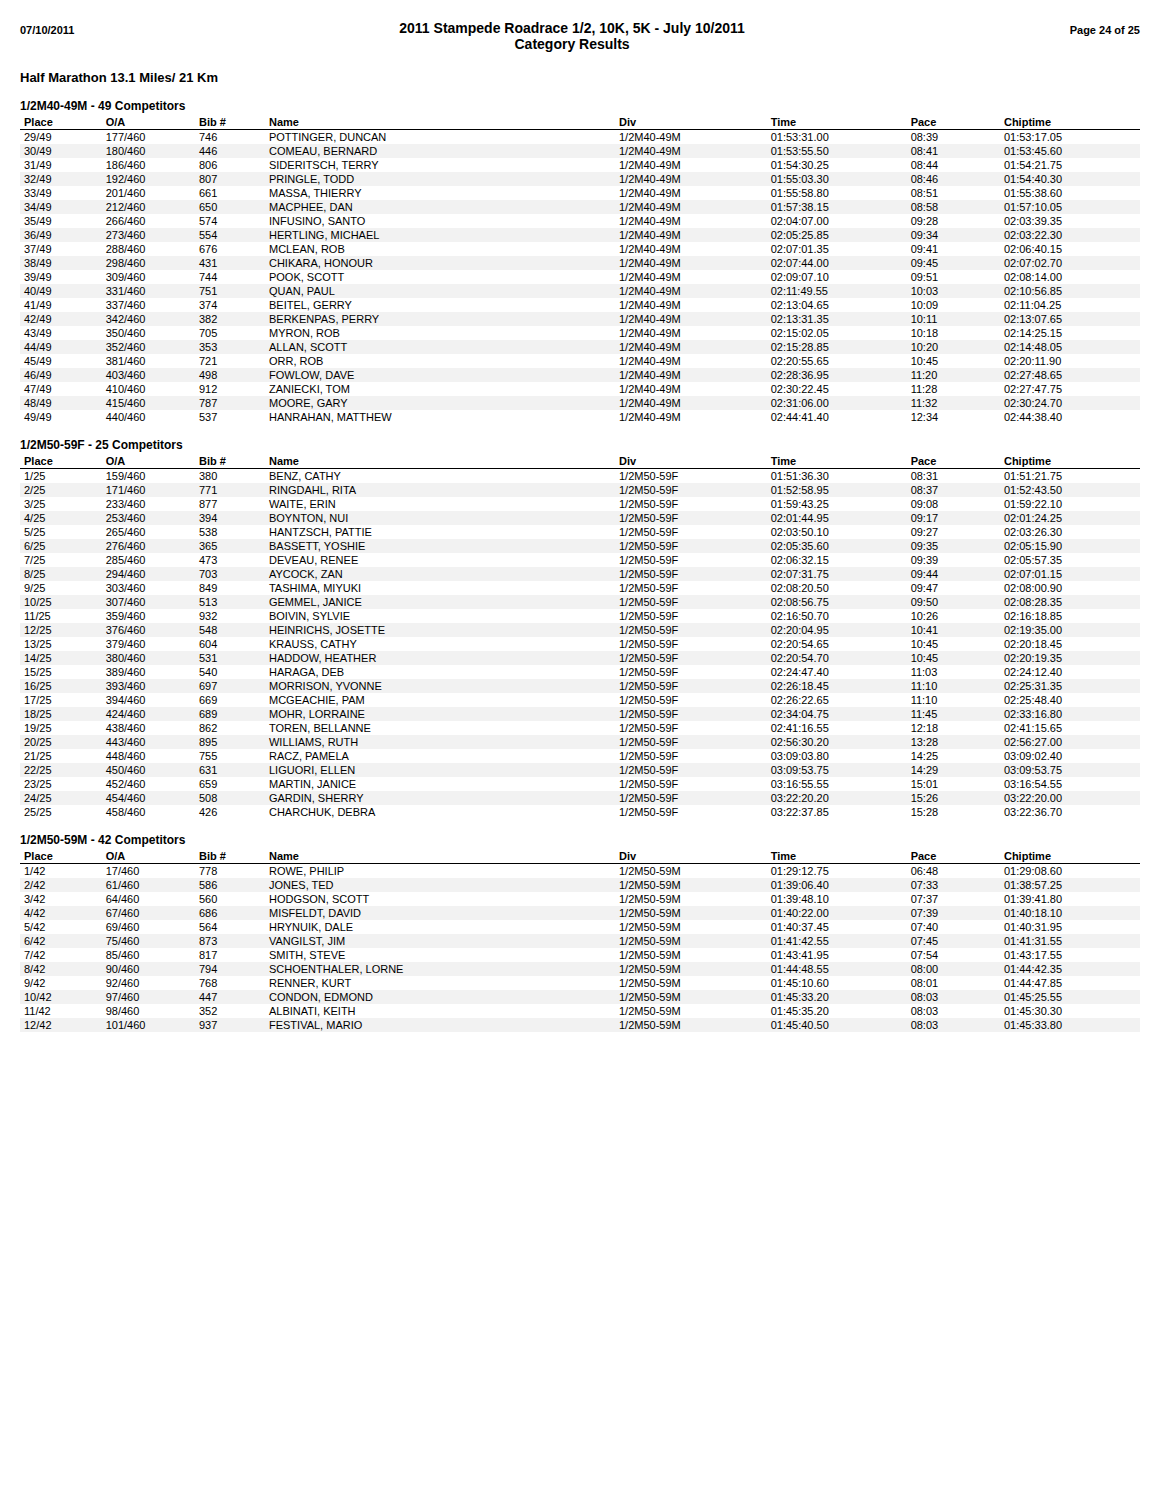07/10/2011
2011 Stampede Roadrace 1/2, 10K, 5K - July 10/2011
Category Results
Page 24 of 25
Half Marathon 13.1 Miles/ 21 Km
1/2M40-49M - 49 Competitors
| Place | O/A | Bib # | Name | Div | Time | Pace | Chiptime |
| --- | --- | --- | --- | --- | --- | --- | --- |
| 29/49 | 177/460 | 746 | POTTINGER, DUNCAN | 1/2M40-49M | 01:53:31.00 | 08:39 | 01:53:17.05 |
| 30/49 | 180/460 | 446 | COMEAU, BERNARD | 1/2M40-49M | 01:53:55.50 | 08:41 | 01:53:45.60 |
| 31/49 | 186/460 | 806 | SIDERITSCH, TERRY | 1/2M40-49M | 01:54:30.25 | 08:44 | 01:54:21.75 |
| 32/49 | 192/460 | 807 | PRINGLE, TODD | 1/2M40-49M | 01:55:03.30 | 08:46 | 01:54:40.30 |
| 33/49 | 201/460 | 661 | MASSA, THIERRY | 1/2M40-49M | 01:55:58.80 | 08:51 | 01:55:38.60 |
| 34/49 | 212/460 | 650 | MACPHEE, DAN | 1/2M40-49M | 01:57:38.15 | 08:58 | 01:57:10.05 |
| 35/49 | 266/460 | 574 | INFUSINO, SANTO | 1/2M40-49M | 02:04:07.00 | 09:28 | 02:03:39.35 |
| 36/49 | 273/460 | 554 | HERTLING, MICHAEL | 1/2M40-49M | 02:05:25.85 | 09:34 | 02:03:22.30 |
| 37/49 | 288/460 | 676 | MCLEAN, ROB | 1/2M40-49M | 02:07:01.35 | 09:41 | 02:06:40.15 |
| 38/49 | 298/460 | 431 | CHIKARA, HONOUR | 1/2M40-49M | 02:07:44.00 | 09:45 | 02:07:02.70 |
| 39/49 | 309/460 | 744 | POOK, SCOTT | 1/2M40-49M | 02:09:07.10 | 09:51 | 02:08:14.00 |
| 40/49 | 331/460 | 751 | QUAN, PAUL | 1/2M40-49M | 02:11:49.55 | 10:03 | 02:10:56.85 |
| 41/49 | 337/460 | 374 | BEITEL, GERRY | 1/2M40-49M | 02:13:04.65 | 10:09 | 02:11:04.25 |
| 42/49 | 342/460 | 382 | BERKENPAS, PERRY | 1/2M40-49M | 02:13:31.35 | 10:11 | 02:13:07.65 |
| 43/49 | 350/460 | 705 | MYRON, ROB | 1/2M40-49M | 02:15:02.05 | 10:18 | 02:14:25.15 |
| 44/49 | 352/460 | 353 | ALLAN, SCOTT | 1/2M40-49M | 02:15:28.85 | 10:20 | 02:14:48.05 |
| 45/49 | 381/460 | 721 | ORR, ROB | 1/2M40-49M | 02:20:55.65 | 10:45 | 02:20:11.90 |
| 46/49 | 403/460 | 498 | FOWLOW, DAVE | 1/2M40-49M | 02:28:36.95 | 11:20 | 02:27:48.65 |
| 47/49 | 410/460 | 912 | ZANIECKI, TOM | 1/2M40-49M | 02:30:22.45 | 11:28 | 02:27:47.75 |
| 48/49 | 415/460 | 787 | MOORE, GARY | 1/2M40-49M | 02:31:06.00 | 11:32 | 02:30:24.70 |
| 49/49 | 440/460 | 537 | HANRAHAN, MATTHEW | 1/2M40-49M | 02:44:41.40 | 12:34 | 02:44:38.40 |
1/2M50-59F - 25 Competitors
| Place | O/A | Bib # | Name | Div | Time | Pace | Chiptime |
| --- | --- | --- | --- | --- | --- | --- | --- |
| 1/25 | 159/460 | 380 | BENZ, CATHY | 1/2M50-59F | 01:51:36.30 | 08:31 | 01:51:21.75 |
| 2/25 | 171/460 | 771 | RINGDAHL, RITA | 1/2M50-59F | 01:52:58.95 | 08:37 | 01:52:43.50 |
| 3/25 | 233/460 | 877 | WAITE, ERIN | 1/2M50-59F | 01:59:43.25 | 09:08 | 01:59:22.10 |
| 4/25 | 253/460 | 394 | BOYNTON, NUI | 1/2M50-59F | 02:01:44.95 | 09:17 | 02:01:24.25 |
| 5/25 | 265/460 | 538 | HANTZSCH, PATTIE | 1/2M50-59F | 02:03:50.10 | 09:27 | 02:03:26.30 |
| 6/25 | 276/460 | 365 | BASSETT, YOSHIE | 1/2M50-59F | 02:05:35.60 | 09:35 | 02:05:15.90 |
| 7/25 | 285/460 | 473 | DEVEAU, RENEE | 1/2M50-59F | 02:06:32.15 | 09:39 | 02:05:57.35 |
| 8/25 | 294/460 | 703 | AYCOCK, ZAN | 1/2M50-59F | 02:07:31.75 | 09:44 | 02:07:01.15 |
| 9/25 | 303/460 | 849 | TASHIMA, MIYUKI | 1/2M50-59F | 02:08:20.50 | 09:47 | 02:08:00.90 |
| 10/25 | 307/460 | 513 | GEMMEL, JANICE | 1/2M50-59F | 02:08:56.75 | 09:50 | 02:08:28.35 |
| 11/25 | 359/460 | 932 | BOIVIN, SYLVIE | 1/2M50-59F | 02:16:50.70 | 10:26 | 02:16:18.85 |
| 12/25 | 376/460 | 548 | HEINRICHS, JOSETTE | 1/2M50-59F | 02:20:04.95 | 10:41 | 02:19:35.00 |
| 13/25 | 379/460 | 604 | KRAUSS, CATHY | 1/2M50-59F | 02:20:54.65 | 10:45 | 02:20:18.45 |
| 14/25 | 380/460 | 531 | HADDOW, HEATHER | 1/2M50-59F | 02:20:54.70 | 10:45 | 02:20:19.35 |
| 15/25 | 389/460 | 540 | HARAGA, DEB | 1/2M50-59F | 02:24:47.40 | 11:03 | 02:24:12.40 |
| 16/25 | 393/460 | 697 | MORRISON, YVONNE | 1/2M50-59F | 02:26:18.45 | 11:10 | 02:25:31.35 |
| 17/25 | 394/460 | 669 | MCGEACHIE, PAM | 1/2M50-59F | 02:26:22.65 | 11:10 | 02:25:48.40 |
| 18/25 | 424/460 | 689 | MOHR, LORRAINE | 1/2M50-59F | 02:34:04.75 | 11:45 | 02:33:16.80 |
| 19/25 | 438/460 | 862 | TOREN, BELLANNE | 1/2M50-59F | 02:41:16.55 | 12:18 | 02:41:15.65 |
| 20/25 | 443/460 | 895 | WILLIAMS, RUTH | 1/2M50-59F | 02:56:30.20 | 13:28 | 02:56:27.00 |
| 21/25 | 448/460 | 755 | RACZ, PAMELA | 1/2M50-59F | 03:09:03.80 | 14:25 | 03:09:02.40 |
| 22/25 | 450/460 | 631 | LIGUORI, ELLEN | 1/2M50-59F | 03:09:53.75 | 14:29 | 03:09:53.75 |
| 23/25 | 452/460 | 659 | MARTIN, JANICE | 1/2M50-59F | 03:16:55.55 | 15:01 | 03:16:54.55 |
| 24/25 | 454/460 | 508 | GARDIN, SHERRY | 1/2M50-59F | 03:22:20.20 | 15:26 | 03:22:20.00 |
| 25/25 | 458/460 | 426 | CHARCHUK, DEBRA | 1/2M50-59F | 03:22:37.85 | 15:28 | 03:22:36.70 |
1/2M50-59M - 42 Competitors
| Place | O/A | Bib # | Name | Div | Time | Pace | Chiptime |
| --- | --- | --- | --- | --- | --- | --- | --- |
| 1/42 | 17/460 | 778 | ROWE, PHILIP | 1/2M50-59M | 01:29:12.75 | 06:48 | 01:29:08.60 |
| 2/42 | 61/460 | 586 | JONES, TED | 1/2M50-59M | 01:39:06.40 | 07:33 | 01:38:57.25 |
| 3/42 | 64/460 | 560 | HODGSON, SCOTT | 1/2M50-59M | 01:39:48.10 | 07:37 | 01:39:41.80 |
| 4/42 | 67/460 | 686 | MISFELDT, DAVID | 1/2M50-59M | 01:40:22.00 | 07:39 | 01:40:18.10 |
| 5/42 | 69/460 | 564 | HRYNUIK, DALE | 1/2M50-59M | 01:40:37.45 | 07:40 | 01:40:31.95 |
| 6/42 | 75/460 | 873 | VANGILST, JIM | 1/2M50-59M | 01:41:42.55 | 07:45 | 01:41:31.55 |
| 7/42 | 85/460 | 817 | SMITH, STEVE | 1/2M50-59M | 01:43:41.95 | 07:54 | 01:43:17.55 |
| 8/42 | 90/460 | 794 | SCHOENTHALER, LORNE | 1/2M50-59M | 01:44:48.55 | 08:00 | 01:44:42.35 |
| 9/42 | 92/460 | 768 | RENNER, KURT | 1/2M50-59M | 01:45:10.60 | 08:01 | 01:44:47.85 |
| 10/42 | 97/460 | 447 | CONDON, EDMOND | 1/2M50-59M | 01:45:33.20 | 08:03 | 01:45:25.55 |
| 11/42 | 98/460 | 352 | ALBINATI, KEITH | 1/2M50-59M | 01:45:35.20 | 08:03 | 01:45:30.30 |
| 12/42 | 101/460 | 937 | FESTIVAL, MARIO | 1/2M50-59M | 01:45:40.50 | 08:03 | 01:45:33.80 |